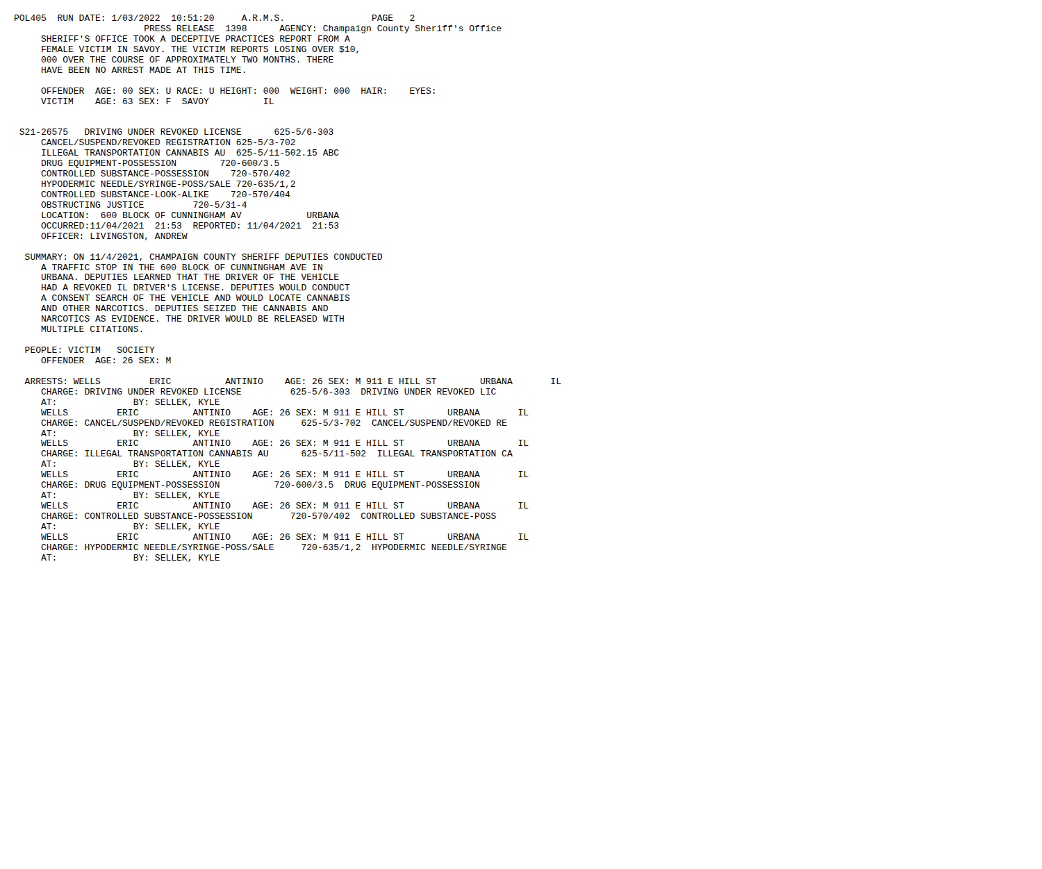POL405  RUN DATE: 1/03/2022  10:51:20     A.R.M.S.                PAGE   2
                        PRESS RELEASE  1398      AGENCY: Champaign County Sheriff's Office
     SHERIFF'S OFFICE TOOK A DECEPTIVE PRACTICES REPORT FROM A
     FEMALE VICTIM IN SAVOY. THE VICTIM REPORTS LOSING OVER $10,
     000 OVER THE COURSE OF APPROXIMATELY TWO MONTHS. THERE
     HAVE BEEN NO ARREST MADE AT THIS TIME.

     OFFENDER  AGE: 00 SEX: U RACE: U HEIGHT: 000  WEIGHT: 000  HAIR:    EYES:
     VICTIM    AGE: 63 SEX: F  SAVOY          IL


 S21-26575   DRIVING UNDER REVOKED LICENSE      625-5/6-303
     CANCEL/SUSPEND/REVOKED REGISTRATION 625-5/3-702
     ILLEGAL TRANSPORTATION CANNABIS AU  625-5/11-502.15 ABC
     DRUG EQUIPMENT-POSSESSION        720-600/3.5
     CONTROLLED SUBSTANCE-POSSESSION    720-570/402
     HYPODERMIC NEEDLE/SYRINGE-POSS/SALE 720-635/1,2
     CONTROLLED SUBSTANCE-LOOK-ALIKE    720-570/404
     OBSTRUCTING JUSTICE         720-5/31-4
     LOCATION:  600 BLOCK OF CUNNINGHAM AV            URBANA
     OCCURRED:11/04/2021  21:53  REPORTED: 11/04/2021  21:53
     OFFICER: LIVINGSTON, ANDREW

  SUMMARY: ON 11/4/2021, CHAMPAIGN COUNTY SHERIFF DEPUTIES CONDUCTED
     A TRAFFIC STOP IN THE 600 BLOCK OF CUNNINGHAM AVE IN
     URBANA. DEPUTIES LEARNED THAT THE DRIVER OF THE VEHICLE
     HAD A REVOKED IL DRIVER'S LICENSE. DEPUTIES WOULD CONDUCT
     A CONSENT SEARCH OF THE VEHICLE AND WOULD LOCATE CANNABIS
     AND OTHER NARCOTICS. DEPUTIES SEIZED THE CANNABIS AND
     NARCOTICS AS EVIDENCE. THE DRIVER WOULD BE RELEASED WITH
     MULTIPLE CITATIONS.

  PEOPLE: VICTIM   SOCIETY
     OFFENDER  AGE: 26 SEX: M

  ARRESTS: WELLS         ERIC          ANTINIO    AGE: 26 SEX: M 911 E HILL ST        URBANA       IL
     CHARGE: DRIVING UNDER REVOKED LICENSE         625-5/6-303  DRIVING UNDER REVOKED LIC
     AT:              BY: SELLEK, KYLE
     WELLS         ERIC          ANTINIO    AGE: 26 SEX: M 911 E HILL ST        URBANA       IL
     CHARGE: CANCEL/SUSPEND/REVOKED REGISTRATION     625-5/3-702  CANCEL/SUSPEND/REVOKED RE
     AT:              BY: SELLEK, KYLE
     WELLS         ERIC          ANTINIO    AGE: 26 SEX: M 911 E HILL ST        URBANA       IL
     CHARGE: ILLEGAL TRANSPORTATION CANNABIS AU      625-5/11-502  ILLEGAL TRANSPORTATION CA
     AT:              BY: SELLEK, KYLE
     WELLS         ERIC          ANTINIO    AGE: 26 SEX: M 911 E HILL ST        URBANA       IL
     CHARGE: DRUG EQUIPMENT-POSSESSION          720-600/3.5  DRUG EQUIPMENT-POSSESSION
     AT:              BY: SELLEK, KYLE
     WELLS         ERIC          ANTINIO    AGE: 26 SEX: M 911 E HILL ST        URBANA       IL
     CHARGE: CONTROLLED SUBSTANCE-POSSESSION       720-570/402  CONTROLLED SUBSTANCE-POSS
     AT:              BY: SELLEK, KYLE
     WELLS         ERIC          ANTINIO    AGE: 26 SEX: M 911 E HILL ST        URBANA       IL
     CHARGE: HYPODERMIC NEEDLE/SYRINGE-POSS/SALE     720-635/1,2  HYPODERMIC NEEDLE/SYRINGE
     AT:              BY: SELLEK, KYLE